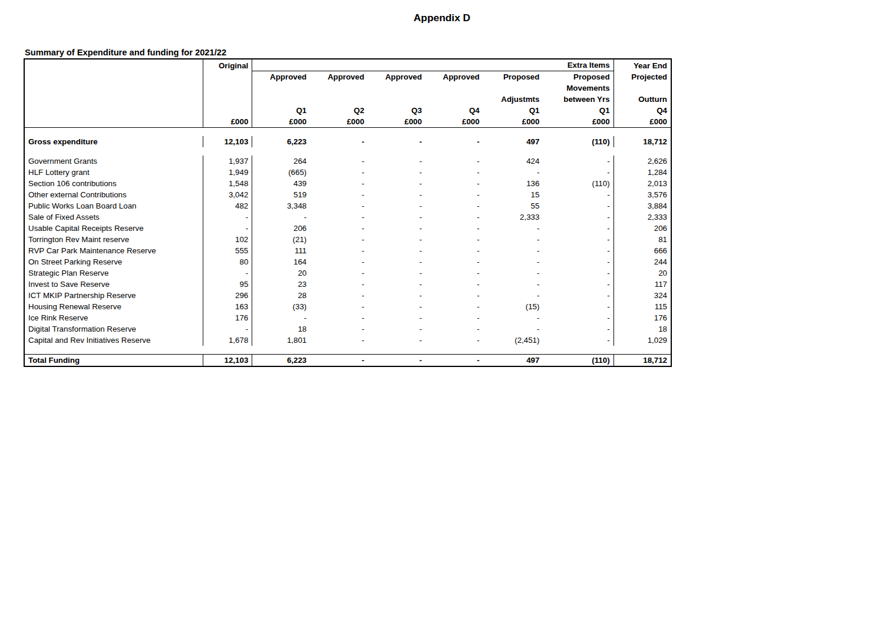Appendix D
Summary of Expenditure and funding for 2021/22
| | Original | Extra Items | Year End |
| --- | --- | --- | --- |
| | | Approved | Approved | Approved | Approved | Proposed | Proposed | Projected |
| | | | | | | | Movements | |
| | | | | | | Adjustmts | between Yrs | Outturn |
| | | Q1 | Q2 | Q3 | Q4 | Q1 | Q1 | Q4 |
| | £000 | £000 | £000 | £000 | £000 | £000 | £000 | £000 |
| Gross expenditure | 12,103 | 6,223 | - | - | - | 497 | (110) | 18,712 |
| Government Grants | 1,937 | 264 | - | - | - | 424 | - | 2,626 |
| HLF Lottery grant | 1,949 | (665) | - | - | - | - | - | 1,284 |
| Section 106 contributions | 1,548 | 439 | - | - | - | 136 | (110) | 2,013 |
| Other external Contributions | 3,042 | 519 | - | - | - | 15 | - | 3,576 |
| Public Works Loan Board Loan | 482 | 3,348 | - | - | - | 55 | - | 3,884 |
| Sale of Fixed Assets | - | - | - | - | - | 2,333 | - | 2,333 |
| Usable Capital Receipts Reserve | - | 206 | - | - | - | - | - | 206 |
| Torrington Rev Maint reserve | 102 | (21) | - | - | - | - | - | 81 |
| RVP Car Park Maintenance Reserve | 555 | 111 | - | - | - | - | - | 666 |
| On Street Parking Reserve | 80 | 164 | - | - | - | - | - | 244 |
| Strategic Plan Reserve | - | 20 | - | - | - | - | - | 20 |
| Invest to Save Reserve | 95 | 23 | - | - | - | - | - | 117 |
| ICT MKIP Partnership Reserve | 296 | 28 | - | - | - | - | - | 324 |
| Housing Renewal Reserve | 163 | (33) | - | - | - | (15) | - | 115 |
| Ice Rink Reserve | 176 | - | - | - | - | - | - | 176 |
| Digital Transformation Reserve | - | 18 | - | - | - | - | - | 18 |
| Capital and Rev Initiatives Reserve | 1,678 | 1,801 | - | - | - | (2,451) | - | 1,029 |
| Total Funding | 12,103 | 6,223 | - | - | - | 497 | (110) | 18,712 |